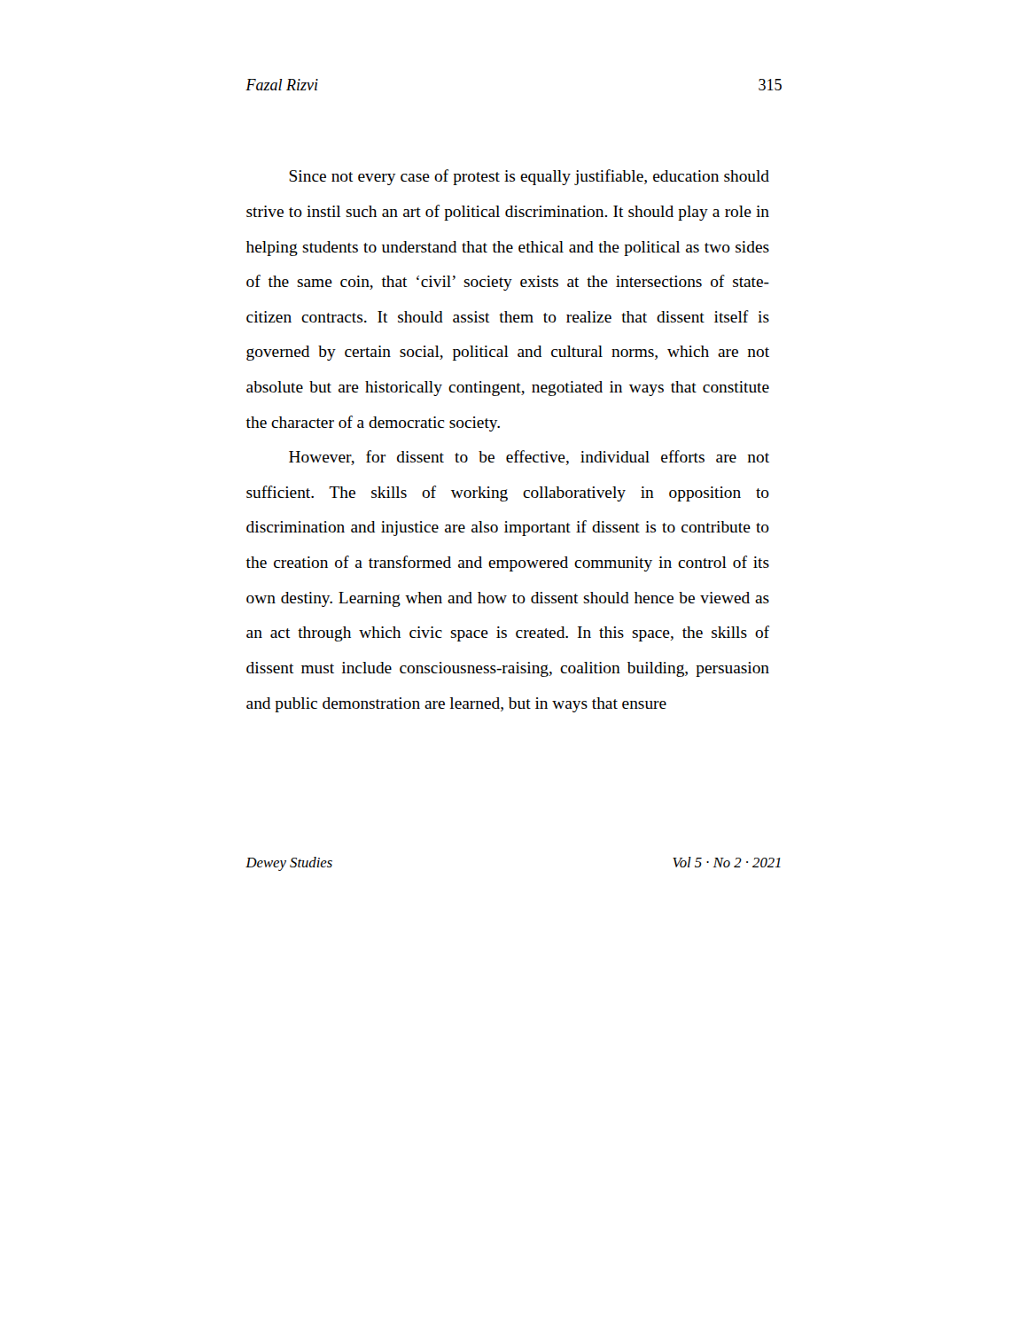Fazal Rizvi 315
Since not every case of protest is equally justifiable, education should strive to instil such an art of political discrimination. It should play a role in helping students to understand that the ethical and the political as two sides of the same coin, that ‘civil’ society exists at the intersections of state-citizen contracts. It should assist them to realize that dissent itself is governed by certain social, political and cultural norms, which are not absolute but are historically contingent, negotiated in ways that constitute the character of a democratic society.
However, for dissent to be effective, individual efforts are not sufficient. The skills of working collaboratively in opposition to discrimination and injustice are also important if dissent is to contribute to the creation of a transformed and empowered community in control of its own destiny. Learning when and how to dissent should hence be viewed as an act through which civic space is created. In this space, the skills of dissent must include consciousness-raising, coalition building, persuasion and public demonstration are learned, but in ways that ensure
Dewey Studies Vol 5 · No 2 · 2021